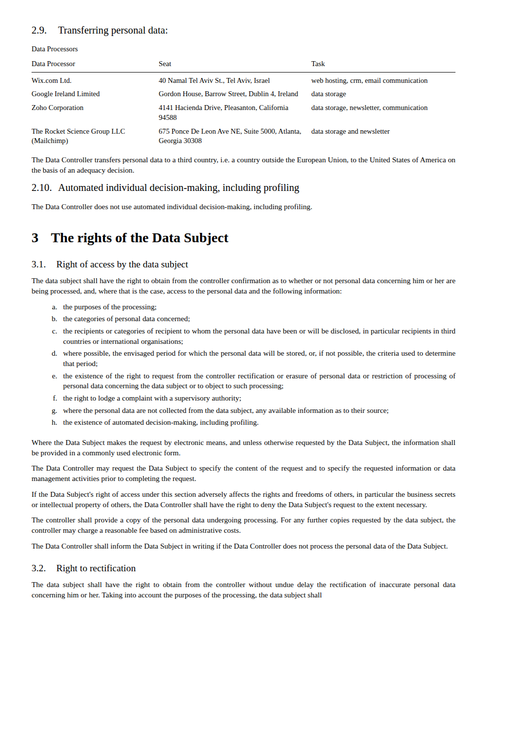2.9. Transferring personal data:
Data Processors
| Data Processor | Seat | Task |
| --- | --- | --- |
| Wix.com Ltd. | 40 Namal Tel Aviv St., Tel Aviv, Israel | web hosting, crm, email communication |
| Google Ireland Limited | Gordon House, Barrow Street, Dublin 4, Ireland | data storage |
| Zoho Corporation | 4141 Hacienda Drive, Pleasanton, California 94588 | data storage, newsletter, communication |
| The Rocket Science Group LLC (Mailchimp) | 675 Ponce De Leon Ave NE, Suite 5000, Atlanta, Georgia 30308 | data storage and newsletter |
The Data Controller transfers personal data to a third country, i.e. a country outside the European Union, to the United States of America on the basis of an adequacy decision.
2.10. Automated individual decision-making, including profiling
The Data Controller does not use automated individual decision-making, including profiling.
3 The rights of the Data Subject
3.1. Right of access by the data subject
The data subject shall have the right to obtain from the controller confirmation as to whether or not personal data concerning him or her are being processed, and, where that is the case, access to the personal data and the following information:
the purposes of the processing;
the categories of personal data concerned;
the recipients or categories of recipient to whom the personal data have been or will be disclosed, in particular recipients in third countries or international organisations;
where possible, the envisaged period for which the personal data will be stored, or, if not possible, the criteria used to determine that period;
the existence of the right to request from the controller rectification or erasure of personal data or restriction of processing of personal data concerning the data subject or to object to such processing;
the right to lodge a complaint with a supervisory authority;
where the personal data are not collected from the data subject, any available information as to their source;
the existence of automated decision-making, including profiling.
Where the Data Subject makes the request by electronic means, and unless otherwise requested by the Data Subject, the information shall be provided in a commonly used electronic form.
The Data Controller may request the Data Subject to specify the content of the request and to specify the requested information or data management activities prior to completing the request.
If the Data Subject's right of access under this section adversely affects the rights and freedoms of others, in particular the business secrets or intellectual property of others, the Data Controller shall have the right to deny the Data Subject's request to the extent necessary.
The controller shall provide a copy of the personal data undergoing processing. For any further copies requested by the data subject, the controller may charge a reasonable fee based on administrative costs.
The Data Controller shall inform the Data Subject in writing if the Data Controller does not process the personal data of the Data Subject.
3.2. Right to rectification
The data subject shall have the right to obtain from the controller without undue delay the rectification of inaccurate personal data concerning him or her. Taking into account the purposes of the processing, the data subject shall